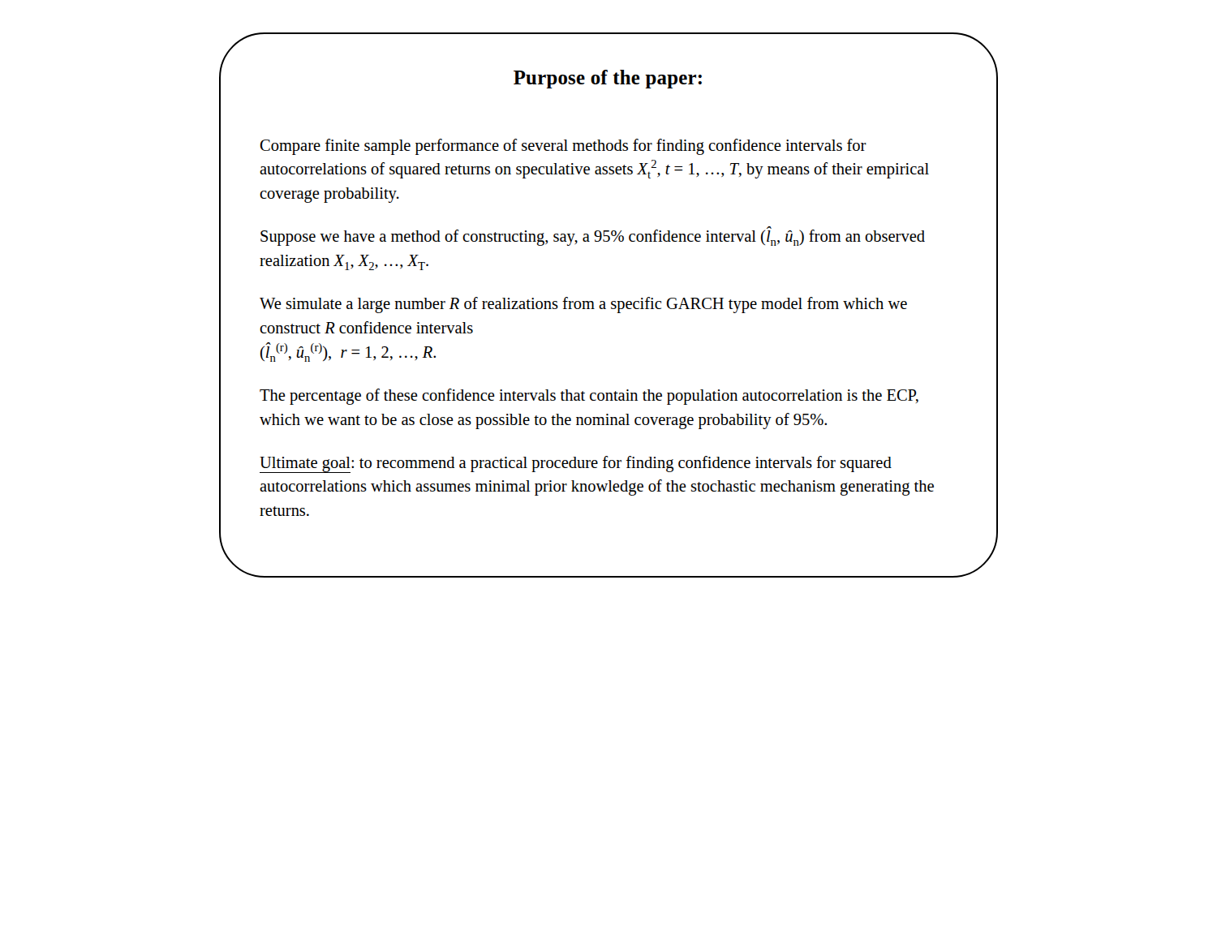Purpose of the paper:
Compare finite sample performance of several methods for finding confidence intervals for autocorrelations of squared returns on speculative assets Xt2, t = 1, …, T, by means of their empirical coverage probability.
Suppose we have a method of constructing, say, a 95% confidence interval (l̂n, ûn) from an observed realization X1, X2, …, XT.
We simulate a large number R of realizations from a specific GARCH type model from which we construct R confidence intervals
(l̂n(r), ûn(r)), r = 1, 2, …, R.
The percentage of these confidence intervals that contain the population autocorrelation is the ECP, which we want to be as close as possible to the nominal coverage probability of 95%.
Ultimate goal: to recommend a practical procedure for finding confidence intervals for squared autocorrelations which assumes minimal prior knowledge of the stochastic mechanism generating the returns.